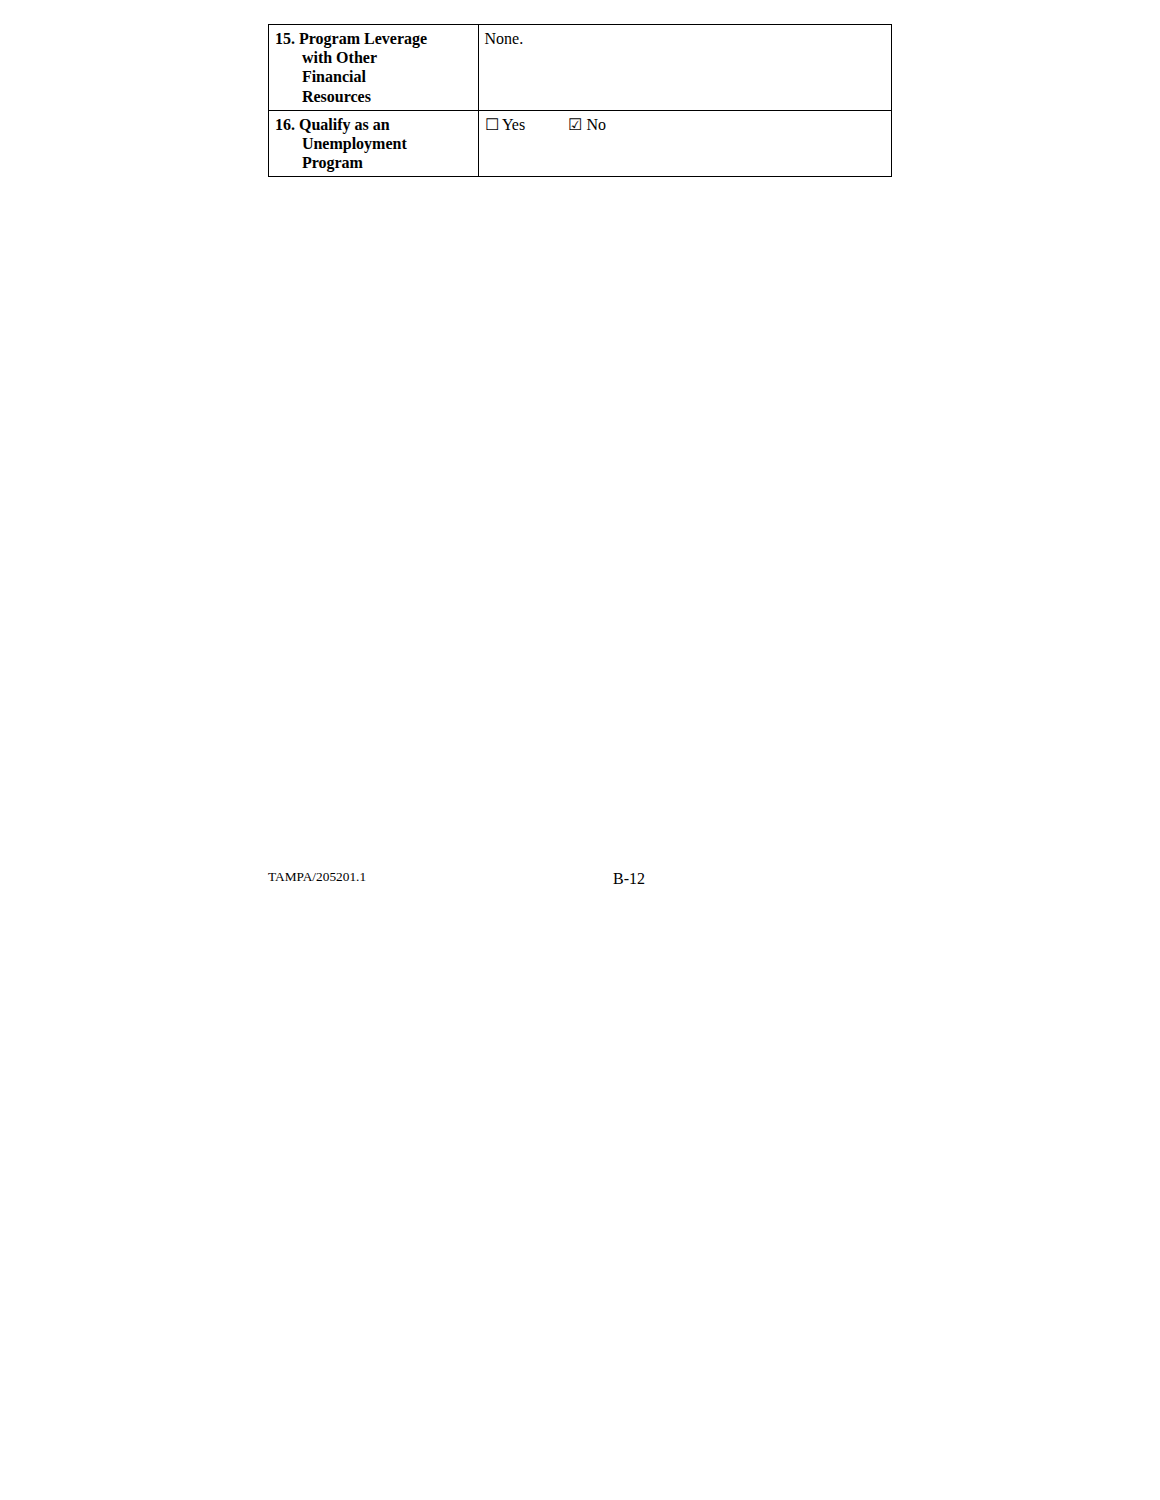| 15. Program Leverage with Other Financial Resources | None. |
| 16. Qualify as an Unemployment Program | ☐ Yes ☑ No |
TAMPA/205201.1
B-12